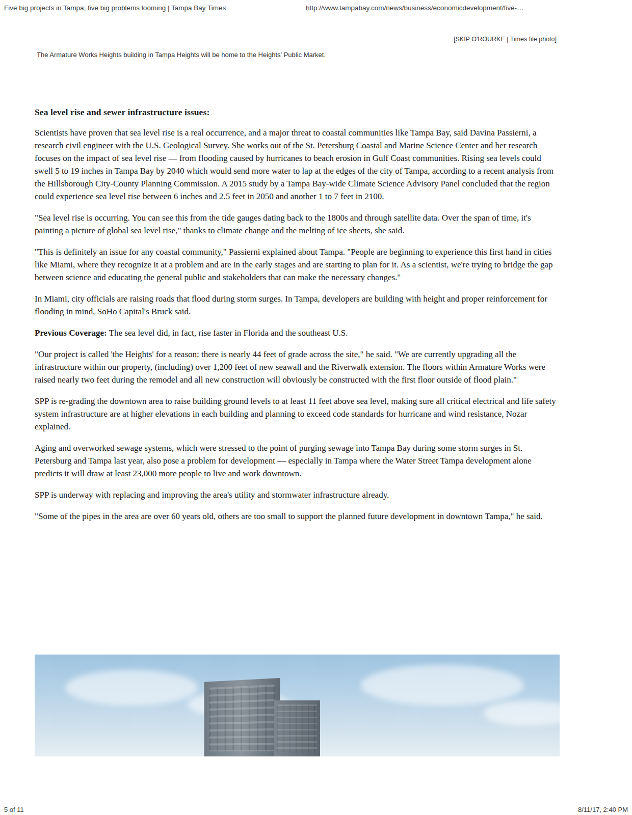Five big projects in Tampa; five big problems looming | Tampa Bay Times http://www.tampabay.com/news/business/economicdevelopment/five-…
[SKIP O'ROURKE | Times file photo]
The Armature Works Heights building in Tampa Heights will be home to the Heights' Public Market.
Sea level rise and sewer infrastructure issues:
Scientists have proven that sea level rise is a real occurrence, and a major threat to coastal communities like Tampa Bay, said Davina Passierni, a research civil engineer with the U.S. Geological Survey. She works out of the St. Petersburg Coastal and Marine Science Center and her research focuses on the impact of sea level rise — from flooding caused by hurricanes to beach erosion in Gulf Coast communities. Rising sea levels could swell 5 to 19 inches in Tampa Bay by 2040 which would send more water to lap at the edges of the city of Tampa, according to a recent analysis from the Hillsborough City-County Planning Commission. A 2015 study by a Tampa Bay-wide Climate Science Advisory Panel concluded that the region could experience sea level rise between 6 inches and 2.5 feet in 2050 and another 1 to 7 feet in 2100.
"Sea level rise is occurring. You can see this from the tide gauges dating back to the 1800s and through satellite data. Over the span of time, it's painting a picture of global sea level rise," thanks to climate change and the melting of ice sheets, she said.
"This is definitely an issue for any coastal community," Passierni explained about Tampa. "People are beginning to experience this first hand in cities like Miami, where they recognize it at a problem and are in the early stages and are starting to plan for it. As a scientist, we're trying to bridge the gap between science and educating the general public and stakeholders that can make the necessary changes."
In Miami, city officials are raising roads that flood during storm surges. In Tampa, developers are building with height and proper reinforcement for flooding in mind, SoHo Capital's Bruck said.
Previous Coverage: The sea level did, in fact, rise faster in Florida and the southeast U.S.
"Our project is called 'the Heights' for a reason: there is nearly 44 feet of grade across the site," he said. "We are currently upgrading all the infrastructure within our property, (including) over 1,200 feet of new seawall and the Riverwalk extension. The floors within Armature Works were raised nearly two feet during the remodel and all new construction will obviously be constructed with the first floor outside of flood plain."
SPP is re-grading the downtown area to raise building ground levels to at least 11 feet above sea level, making sure all critical electrical and life safety system infrastructure are at higher elevations in each building and planning to exceed code standards for hurricane and wind resistance, Nozar explained.
Aging and overworked sewage systems, which were stressed to the point of purging sewage into Tampa Bay during some storm surges in St. Petersburg and Tampa last year, also pose a problem for development — especially in Tampa where the Water Street Tampa development alone predicts it will draw at least 23,000 more people to live and work downtown.
SPP is underway with replacing and improving the area's utility and stormwater infrastructure already.
"Some of the pipes in the area are over 60 years old, others are too small to support the planned future development in downtown Tampa," he said.
5 of 11 8/11/17, 2:40 PM